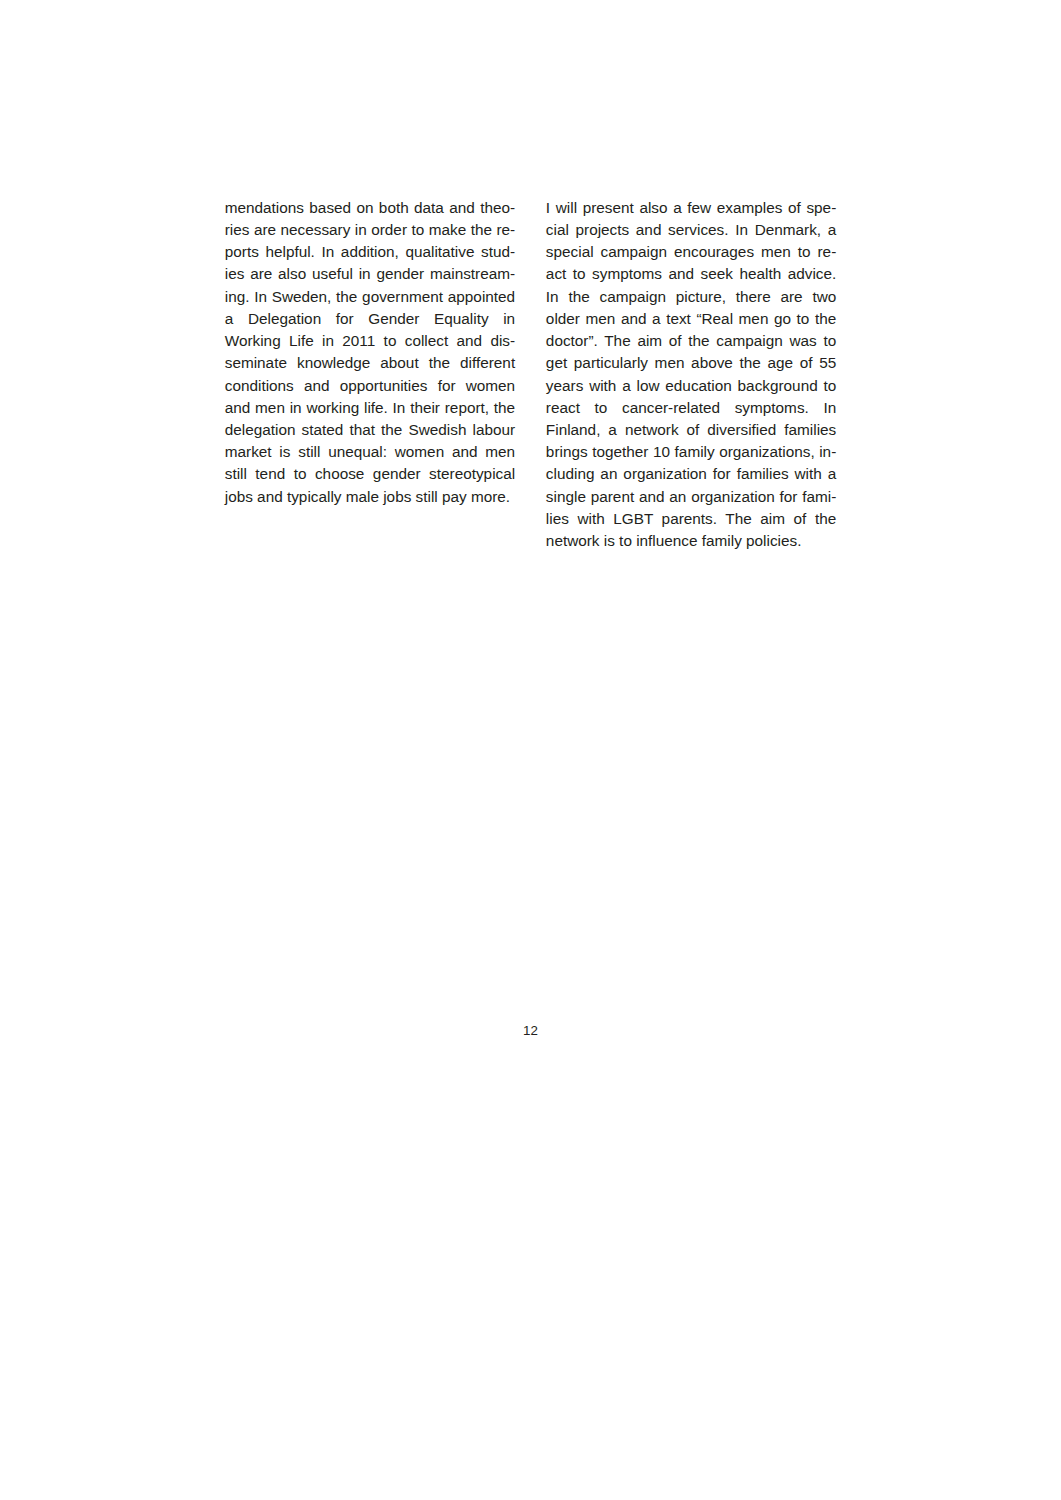mendations based on both data and theories are necessary in order to make the reports helpful. In addition, qualitative studies are also useful in gender mainstreaming. In Sweden, the government appointed a Delegation for Gender Equality in Working Life in 2011 to collect and disseminate knowledge about the different conditions and opportunities for women and men in working life. In their report, the delegation stated that the Swedish labour market is still unequal: women and men still tend to choose gender stereotypical jobs and typically male jobs still pay more.
I will present also a few examples of special projects and services. In Denmark, a special campaign encourages men to react to symptoms and seek health advice. In the campaign picture, there are two older men and a text “Real men go to the doctor”. The aim of the campaign was to get particularly men above the age of 55 years with a low education background to react to cancer-related symptoms. In Finland, a network of diversified families brings together 10 family organizations, including an organization for families with a single parent and an organization for families with LGBT parents. The aim of the network is to influence family policies.
12